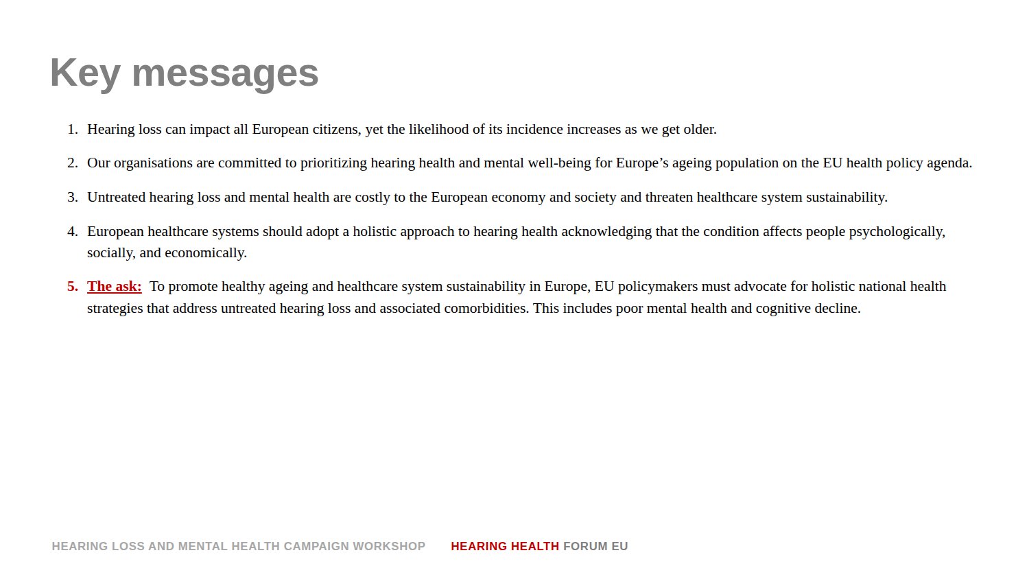Key messages
Hearing loss can impact all European citizens, yet the likelihood of its incidence increases as we get older.
Our organisations are committed to prioritizing hearing health and mental well-being for Europe’s ageing population on the EU health policy agenda.
Untreated hearing loss and mental health are costly to the European economy and society and threaten healthcare system sustainability.
European healthcare systems should adopt a holistic approach to hearing health acknowledging that the condition affects people psychologically, socially, and economically.
The ask: To promote healthy ageing and healthcare system sustainability in Europe, EU policymakers must advocate for holistic national health strategies that address untreated hearing loss and associated comorbidities. This includes poor mental health and cognitive decline.
Hearing loss and mental health campaign workshop Hearing Health Forum EU